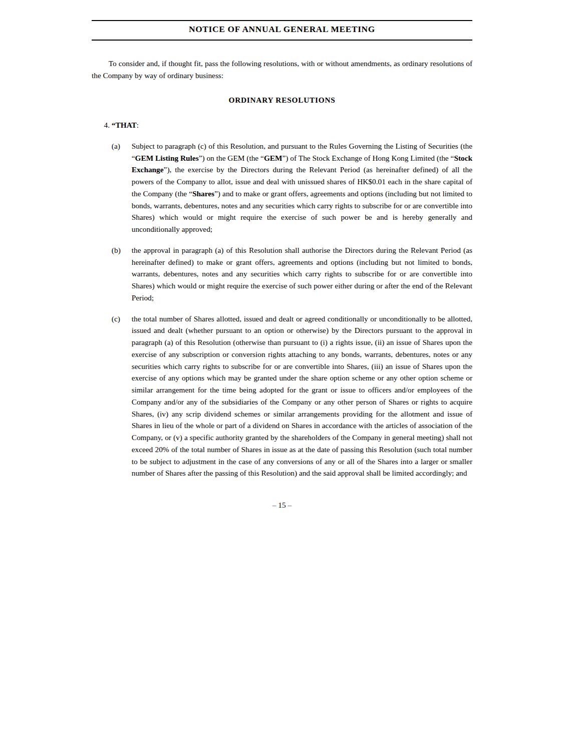NOTICE OF ANNUAL GENERAL MEETING
To consider and, if thought fit, pass the following resolutions, with or without amendments, as ordinary resolutions of the Company by way of ordinary business:
ORDINARY RESOLUTIONS
4.
“THAT:
(a)
Subject to paragraph (c) of this Resolution, and pursuant to the Rules Governing the Listing of Securities (the “GEM Listing Rules”) on the GEM (the “GEM”) of The Stock Exchange of Hong Kong Limited (the “Stock Exchange”), the exercise by the Directors during the Relevant Period (as hereinafter defined) of all the powers of the Company to allot, issue and deal with unissued shares of HK$0.01 each in the share capital of the Company (the “Shares”) and to make or grant offers, agreements and options (including but not limited to bonds, warrants, debentures, notes and any securities which carry rights to subscribe for or are convertible into Shares) which would or might require the exercise of such power be and is hereby generally and unconditionally approved;
(b)
the approval in paragraph (a) of this Resolution shall authorise the Directors during the Relevant Period (as hereinafter defined) to make or grant offers, agreements and options (including but not limited to bonds, warrants, debentures, notes and any securities which carry rights to subscribe for or are convertible into Shares) which would or might require the exercise of such power either during or after the end of the Relevant Period;
(c)
the total number of Shares allotted, issued and dealt or agreed conditionally or unconditionally to be allotted, issued and dealt (whether pursuant to an option or otherwise) by the Directors pursuant to the approval in paragraph (a) of this Resolution (otherwise than pursuant to (i) a rights issue, (ii) an issue of Shares upon the exercise of any subscription or conversion rights attaching to any bonds, warrants, debentures, notes or any securities which carry rights to subscribe for or are convertible into Shares, (iii) an issue of Shares upon the exercise of any options which may be granted under the share option scheme or any other option scheme or similar arrangement for the time being adopted for the grant or issue to officers and/or employees of the Company and/or any of the subsidiaries of the Company or any other person of Shares or rights to acquire Shares, (iv) any scrip dividend schemes or similar arrangements providing for the allotment and issue of Shares in lieu of the whole or part of a dividend on Shares in accordance with the articles of association of the Company, or (v) a specific authority granted by the shareholders of the Company in general meeting) shall not exceed 20% of the total number of Shares in issue as at the date of passing this Resolution (such total number to be subject to adjustment in the case of any conversions of any or all of the Shares into a larger or smaller number of Shares after the passing of this Resolution) and the said approval shall be limited accordingly; and
– 15 –